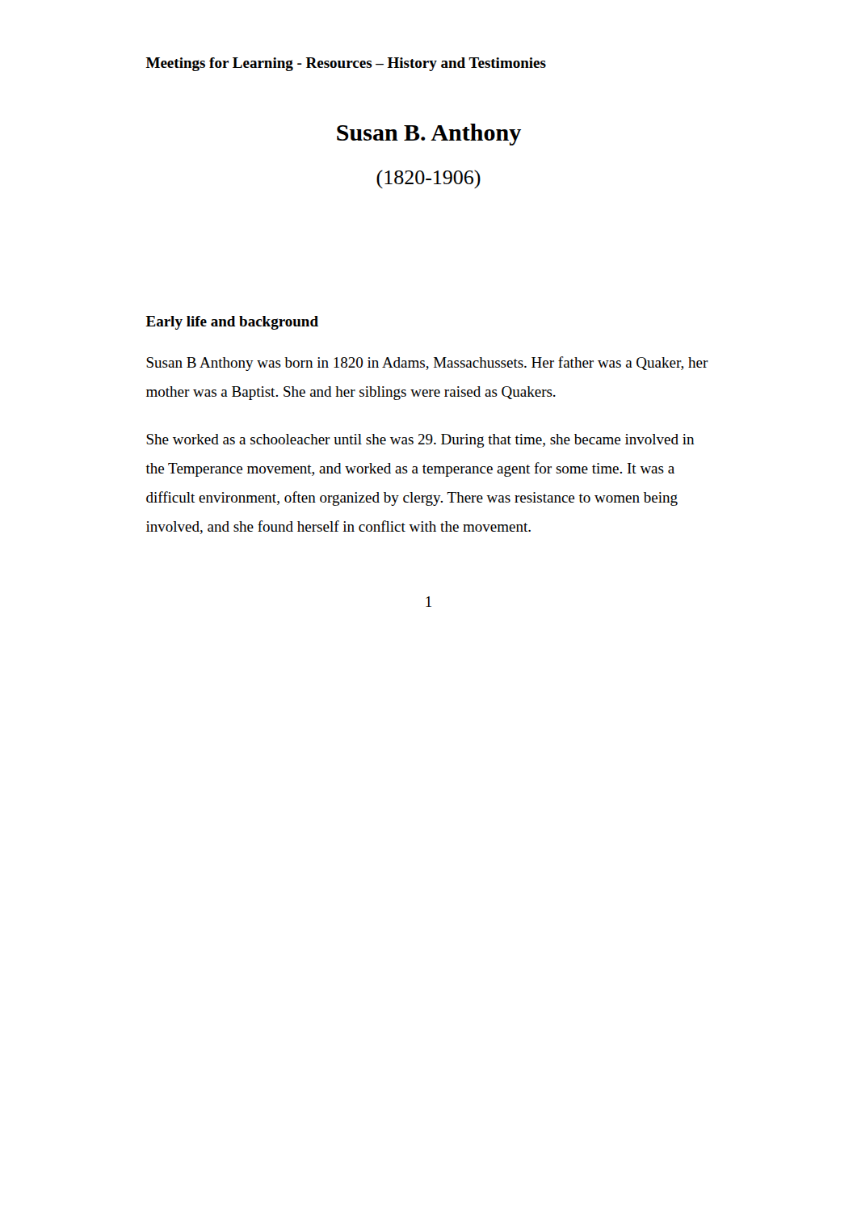Meetings for Learning - Resources – History and Testimonies
Susan B. Anthony
(1820-1906)
Early life and background
Susan B Anthony was born in 1820 in Adams, Massachussets. Her father was a Quaker, her mother was a Baptist. She and her siblings were raised as Quakers.
She worked as a schooleacher until she was 29. During that time, she became involved in the Temperance movement, and worked as a temperance agent for some time. It was a difficult environment, often organized by clergy. There was resistance to women being involved, and she found herself in conflict with the movement.
1